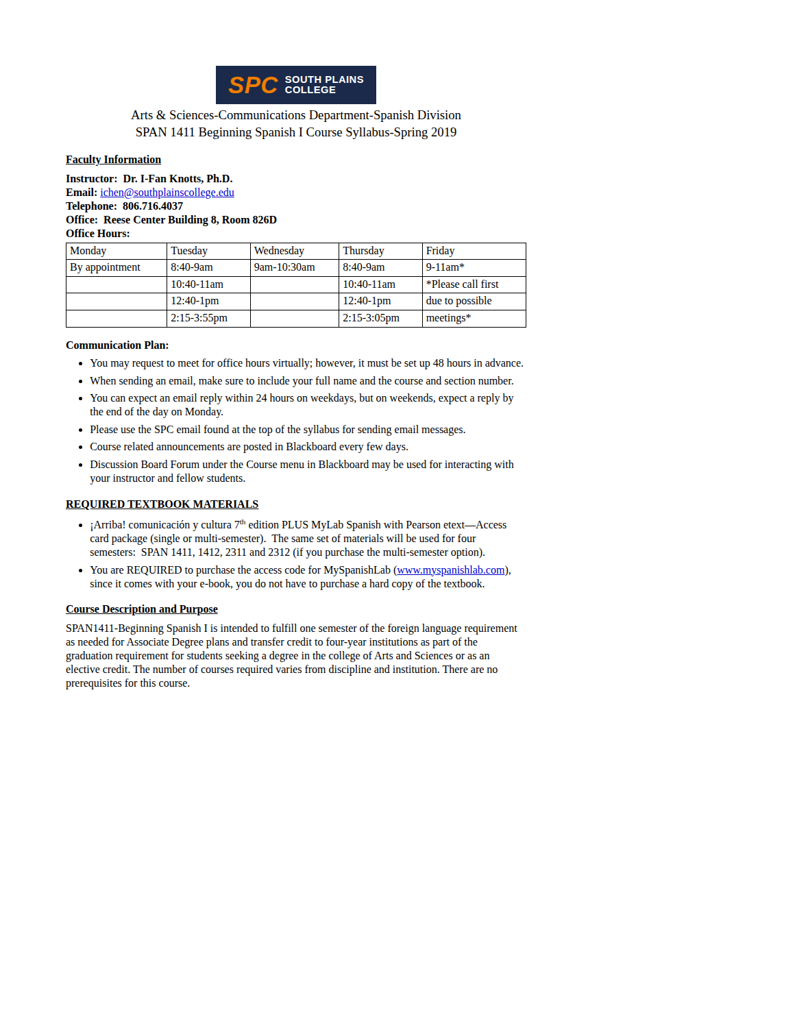SPC SOUTH PLAINS
COLLEGE
Arts & Sciences-Communications Department-Spanish Division
SPAN 1411 Beginning Spanish I Course Syllabus-Spring 2019
Faculty Information
Instructor: Dr. I-Fan Knotts, Ph.D.
Email: ichen@southplainscollege.edu
Telephone: 806.716.4037
Office: Reese Center Building 8, Room 826D
Office Hours:
| Monday | Tuesday | Wednesday | Thursday | Friday |
| By appointment | 8:40-9am | 9am-10:30am | 8:40-9am | 9-11am* |
| | 10:40-11am | | 10:40-11am | *Please call first |
| | 12:40-1pm | | 12:40-1pm | due to possible |
| | 2:15-3:55pm | | 2:15-3:05pm | meetings* |
Communication Plan:
You may request to meet for office hours virtually; however, it must be set up 48 hours in advance.
When sending an email, make sure to include your full name and the course and section number.
You can expect an email reply within 24 hours on weekdays, but on weekends, expect a reply by the end of the day on Monday.
Please use the SPC email found at the top of the syllabus for sending email messages.
Course related announcements are posted in Blackboard every few days.
Discussion Board Forum under the Course menu in Blackboard may be used for interacting with your instructor and fellow students.
REQUIRED TEXTBOOK MATERIALS
¡Arriba! comunicación y cultura 7th edition PLUS MyLab Spanish with Pearson etext—Access card package (single or multi-semester). The same set of materials will be used for four semesters: SPAN 1411, 1412, 2311 and 2312 (if you purchase the multi-semester option).
You are REQUIRED to purchase the access code for MySpanishLab (www.myspanishlab.com), since it comes with your e-book, you do not have to purchase a hard copy of the textbook.
Course Description and Purpose
SPAN1411-Beginning Spanish I is intended to fulfill one semester of the foreign language requirement as needed for Associate Degree plans and transfer credit to four-year institutions as part of the graduation requirement for students seeking a degree in the college of Arts and Sciences or as an elective credit. The number of courses required varies from discipline and institution. There are no prerequisites for this course.